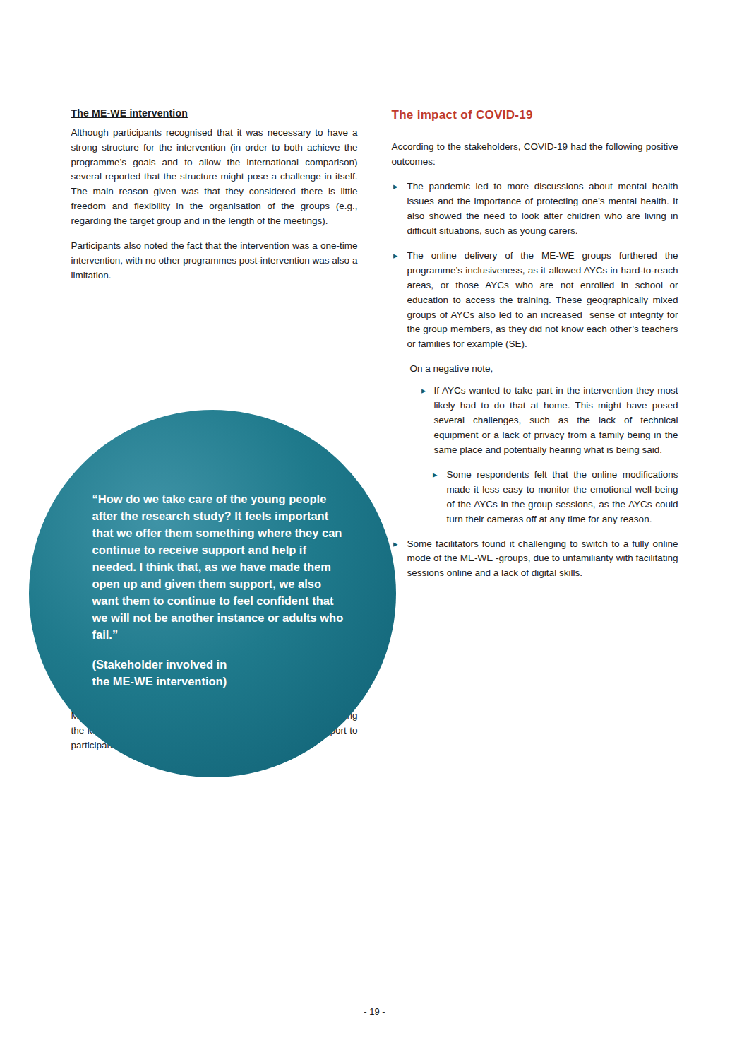The ME-WE intervention
Although participants recognised that it was necessary to have a strong structure for the intervention (in order to both achieve the programme’s goals and to allow the international comparison) several reported that the structure might pose a challenge in itself. The main reason given was that they considered there is little freedom and flexibility in the organisation of the groups (e.g., regarding the target group and in the length of the meetings).
Participants also noted the fact that the intervention was a one-time intervention, with no other programmes post-intervention was also a limitation.
“How do we take care of the young people after the research study? It feels important that we offer them something where they can continue to receive support and help if needed. I think that, as we have made them open up and given them support, we also want them to continue to feel confident that we will not be another instance or adults who fail.”
(Stakeholder involved in
the ME-WE intervention)
In order to address this concern, in all six countries the project partners had discussions in their BLNs on how to best sustain the ME-WE Model post-project and this included an exploration among the key stakeholders about how to best continue to offer support to participants AYCs post ME-WE.
The impact of COVID-19
According to the stakeholders, COVID-19 had the following positive outcomes:
The pandemic led to more discussions about mental health issues and the importance of protecting one’s mental health. It also showed the need to look after children who are living in difficult situations, such as young carers.
The online delivery of the ME-WE groups furthered the programme’s inclusiveness, as it allowed AYCs in hard-to-reach areas, or those AYCs who are not enrolled in school or education to access the training. These geographically mixed groups of AYCs also led to an increased sense of integrity for the group members, as they did not know each other’s teachers or families for example (SE).
On a negative note,
If AYCs wanted to take part in the intervention they most likely had to do that at home. This might have posed several challenges, such as the lack of technical equipment or a lack of privacy from a family being in the same place and potentially hearing what is being said.
Some respondents felt that the online modifications made it less easy to monitor the emotional well-being of the AYCs in the group sessions, as the AYCs could turn their cameras off at any time for any reason.
Some facilitators found it challenging to switch to a fully online mode of the ME-WE -groups, due to unfamiliarity with facilitating sessions online and a lack of digital skills.
- 19 -